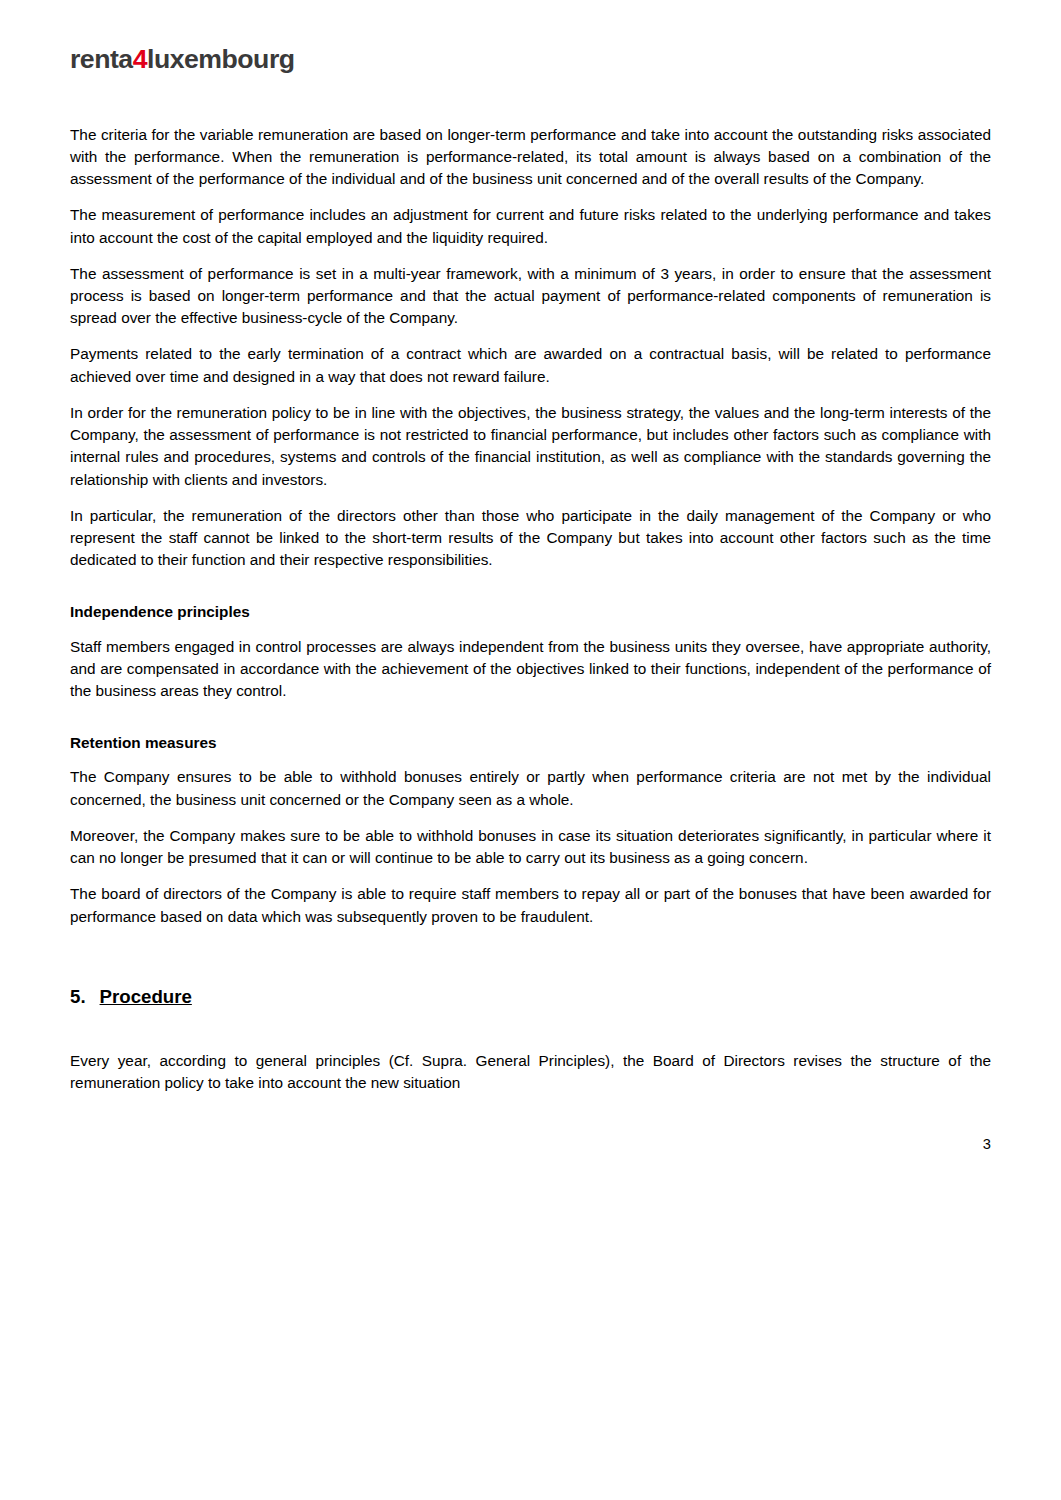renta4luxembourg
The criteria for the variable remuneration are based on longer-term performance and take into account the outstanding risks associated with the performance. When the remuneration is performance-related, its total amount is always based on a combination of the assessment of the performance of the individual and of the business unit concerned and of the overall results of the Company.
The measurement of performance includes an adjustment for current and future risks related to the underlying performance and takes into account the cost of the capital employed and the liquidity required.
The assessment of performance is set in a multi-year framework, with a minimum of 3 years, in order to ensure that the assessment process is based on longer-term performance and that the actual payment of performance-related components of remuneration is spread over the effective business-cycle of the Company.
Payments related to the early termination of a contract which are awarded on a contractual basis, will be related to performance achieved over time and designed in a way that does not reward failure.
In order for the remuneration policy to be in line with the objectives, the business strategy, the values and the long-term interests of the Company, the assessment of performance is not restricted to financial performance, but includes other factors such as compliance with internal rules and procedures, systems and controls of the financial institution, as well as compliance with the standards governing the relationship with clients and investors.
In particular, the remuneration of the directors other than those who participate in the daily management of the Company or who represent the staff cannot be linked to the short-term results of the Company but takes into account other factors such as the time dedicated to their function and their respective responsibilities.
Independence principles
Staff members engaged in control processes are always independent from the business units they oversee, have appropriate authority, and are compensated in accordance with the achievement of the objectives linked to their functions, independent of the performance of the business areas they control.
Retention measures
The Company ensures to be able to withhold bonuses entirely or partly when performance criteria are not met by the individual concerned, the business unit concerned or the Company seen as a whole.
Moreover, the Company makes sure to be able to withhold bonuses in case its situation deteriorates significantly, in particular where it can no longer be presumed that it can or will continue to be able to carry out its business as a going concern.
The board of directors of the Company is able to require staff members to repay all or part of the bonuses that have been awarded for performance based on data which was subsequently proven to be fraudulent.
5. Procedure
Every year, according to general principles (Cf. Supra. General Principles), the Board of Directors revises the structure of the remuneration policy to take into account the new situation
3